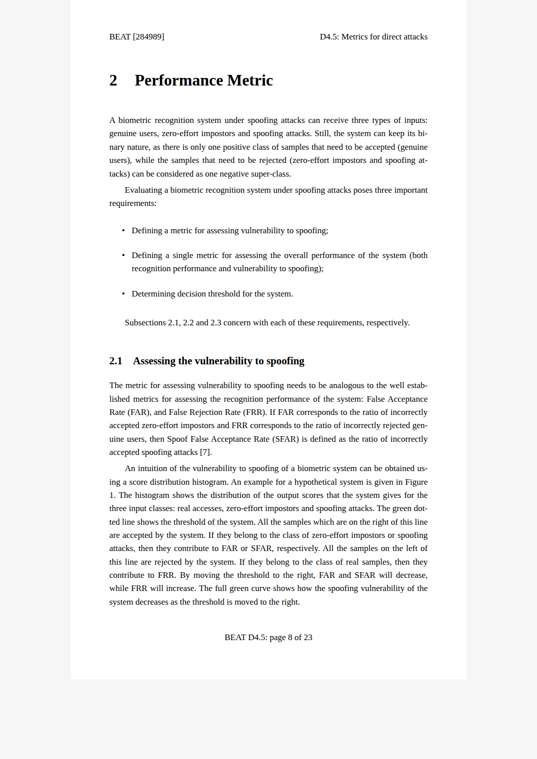BEAT [284989]
D4.5: Metrics for direct attacks
2 Performance Metric
A biometric recognition system under spoofing attacks can receive three types of inputs: genuine users, zero-effort impostors and spoofing attacks. Still, the system can keep its binary nature, as there is only one positive class of samples that need to be accepted (genuine users), while the samples that need to be rejected (zero-effort impostors and spoofing attacks) can be considered as one negative super-class.
Evaluating a biometric recognition system under spoofing attacks poses three important requirements:
Defining a metric for assessing vulnerability to spoofing;
Defining a single metric for assessing the overall performance of the system (both recognition performance and vulnerability to spoofing);
Determining decision threshold for the system.
Subsections 2.1, 2.2 and 2.3 concern with each of these requirements, respectively.
2.1 Assessing the vulnerability to spoofing
The metric for assessing vulnerability to spoofing needs to be analogous to the well established metrics for assessing the recognition performance of the system: False Acceptance Rate (FAR), and False Rejection Rate (FRR). If FAR corresponds to the ratio of incorrectly accepted zero-effort impostors and FRR corresponds to the ratio of incorrectly rejected genuine users, then Spoof False Acceptance Rate (SFAR) is defined as the ratio of incorrectly accepted spoofing attacks [7].
An intuition of the vulnerability to spoofing of a biometric system can be obtained using a score distribution histogram. An example for a hypothetical system is given in Figure 1. The histogram shows the distribution of the output scores that the system gives for the three input classes: real accesses, zero-effort impostors and spoofing attacks. The green dotted line shows the threshold of the system. All the samples which are on the right of this line are accepted by the system. If they belong to the class of zero-effort impostors or spoofing attacks, then they contribute to FAR or SFAR, respectively. All the samples on the left of this line are rejected by the system. If they belong to the class of real samples, then they contribute to FRR. By moving the threshold to the right, FAR and SFAR will decrease, while FRR will increase. The full green curve shows how the spoofing vulnerability of the system decreases as the threshold is moved to the right.
BEAT D4.5: page 8 of 23